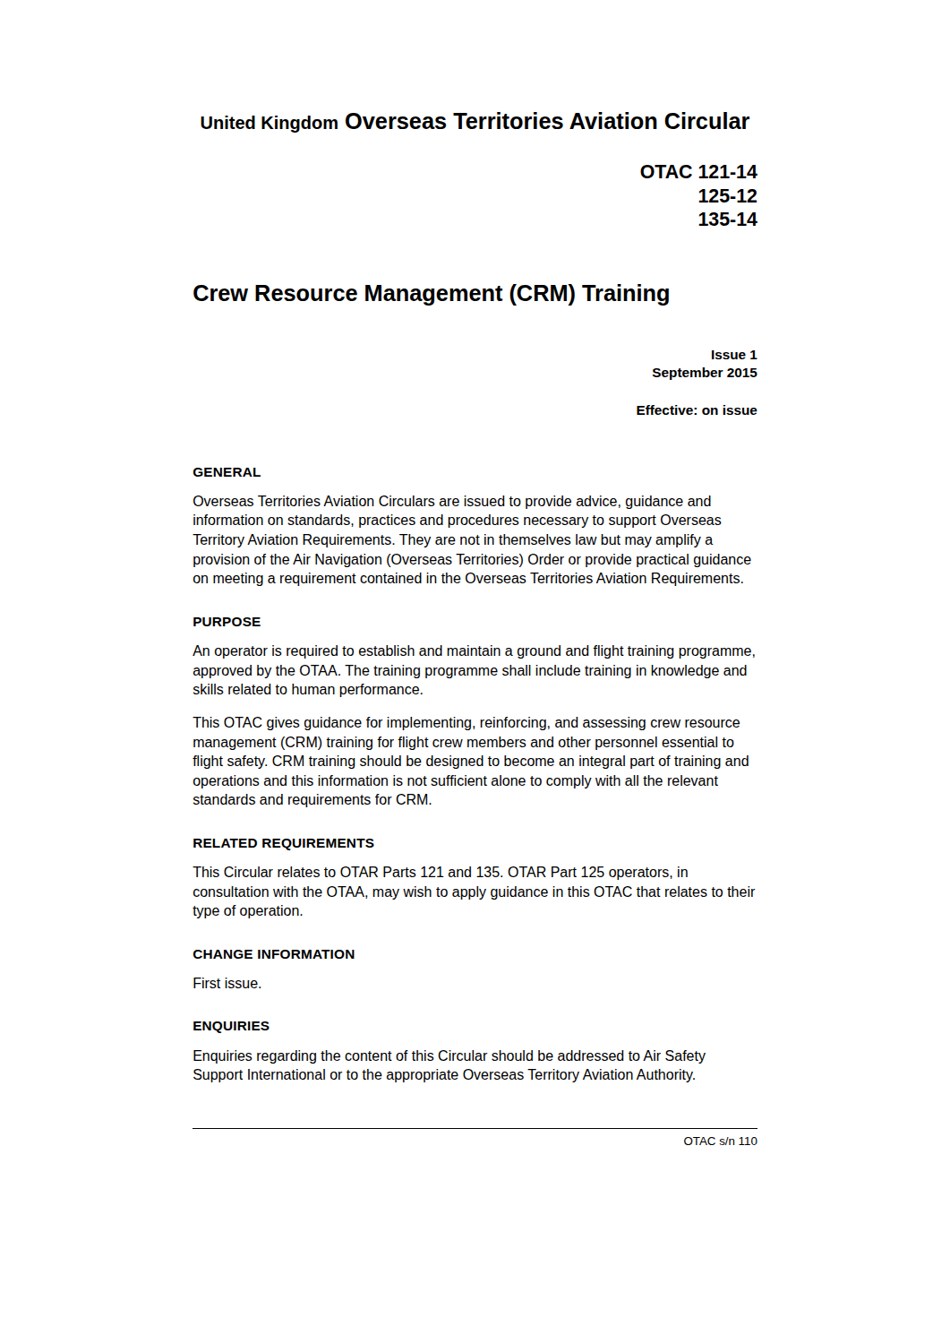United Kingdom Overseas Territories Aviation Circular
OTAC 121-14
125-12
135-14
Crew Resource Management (CRM) Training
Issue 1
September 2015
Effective: on issue
GENERAL
Overseas Territories Aviation Circulars are issued to provide advice, guidance and information on standards, practices and procedures necessary to support Overseas Territory Aviation Requirements. They are not in themselves law but may amplify a provision of the Air Navigation (Overseas Territories) Order or provide practical guidance on meeting a requirement contained in the Overseas Territories Aviation Requirements.
PURPOSE
An operator is required to establish and maintain a ground and flight training programme, approved by the OTAA. The training programme shall include training in knowledge and skills related to human performance.
This OTAC gives guidance for implementing, reinforcing, and assessing crew resource management (CRM) training for flight crew members and other personnel essential to flight safety. CRM training should be designed to become an integral part of training and operations and this information is not sufficient alone to comply with all the relevant standards and requirements for CRM.
RELATED REQUIREMENTS
This Circular relates to OTAR Parts 121 and 135. OTAR Part 125 operators, in consultation with the OTAA, may wish to apply guidance in this OTAC that relates to their type of operation.
CHANGE INFORMATION
First issue.
ENQUIRIES
Enquiries regarding the content of this Circular should be addressed to Air Safety Support International or to the appropriate Overseas Territory Aviation Authority.
OTAC s/n 110